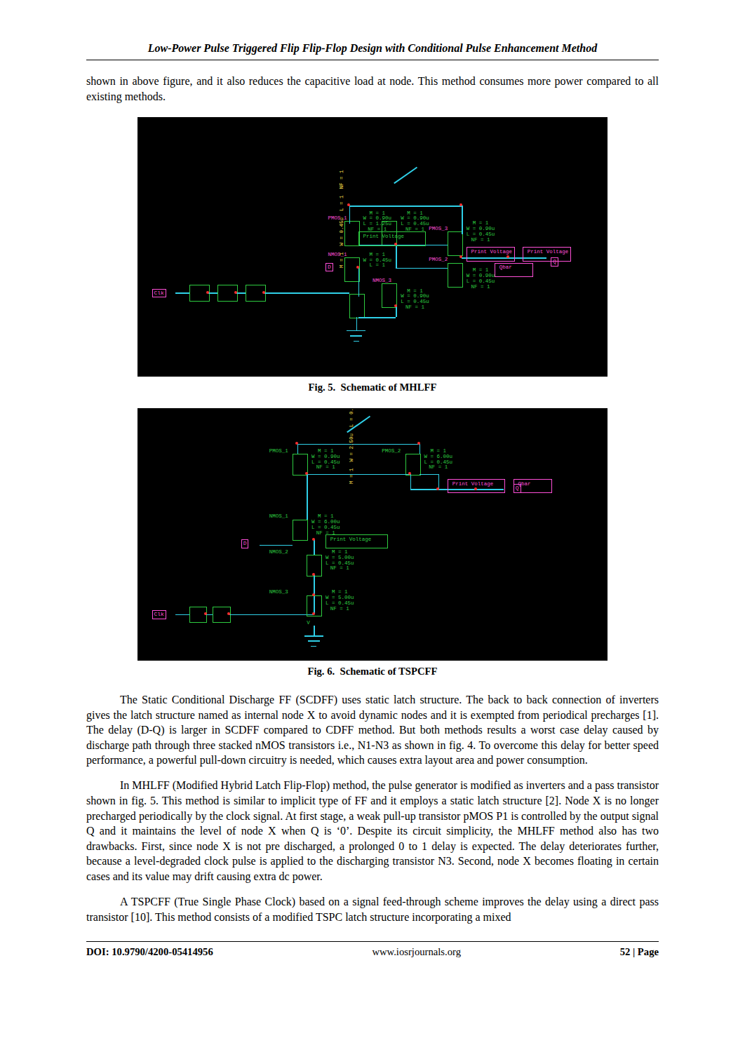Low-Power Pulse Triggered Flip Flip-Flop Design with Conditional Pulse Enhancement Method
shown in above figure, and it also reduces the capacitive load at node. This method consumes more power compared to all existing methods.
Clk D Q M = 1 W = 0.90u L = 1.25u NF = 1 M = 1 W = 0.90u L = 0.45u NF = 1 M = 1 W = 0.90u L = 0.45u NF = 1 M = 1 W = 0.90u L = 0.45u NF = 1 M = 1 W = 0.45u L = 1 M = 1 W = 0.90u L = 0.45u NF = 1 PMOS_1 NMOS_1 PMOS_3 PMOS_2 NMOS_3 Print Voltage Print Voltage Print Voltage Qbar M = 1 W = 0.45u L = 1 NF = 1
Fig. 5. Schematic of MHLFF
Clk D Q PMOS_1 PMOS_2 NMOS_1 NMOS_2 NMOS_3 M = 1 W = 0.90u L = 0.45u NF = 1 M = 1 W = 6.00u L = 0.45u NF = 1 M = 1 W = 6.00u L = 0.45u NF = 1 M = 1 W = 5.00u L = 0.45u NF = 1 M = 1 W = 5.00u L = 0.45u NF = 1 M = 1 W = 2.50u L = 0.45u NF = 1 Print Voltage Print Voltage Qbar V
Fig. 6. Schematic of TSPCFF
The Static Conditional Discharge FF (SCDFF) uses static latch structure. The back to back connection of inverters gives the latch structure named as internal node X to avoid dynamic nodes and it is exempted from periodical precharges [1]. The delay (D-Q) is larger in SCDFF compared to CDFF method. But both methods results a worst case delay caused by discharge path through three stacked nMOS transistors i.e., N1-N3 as shown in fig. 4. To overcome this delay for better speed performance, a powerful pull-down circuitry is needed, which causes extra layout area and power consumption.
In MHLFF (Modified Hybrid Latch Flip-Flop) method, the pulse generator is modified as inverters and a pass transistor shown in fig. 5. This method is similar to implicit type of FF and it employs a static latch structure [2]. Node X is no longer precharged periodically by the clock signal. At first stage, a weak pull-up transistor pMOS P1 is controlled by the output signal Q and it maintains the level of node X when Q is ‘0’. Despite its circuit simplicity, the MHLFF method also has two drawbacks. First, since node X is not pre discharged, a prolonged 0 to 1 delay is expected. The delay deteriorates further, because a level-degraded clock pulse is applied to the discharging transistor N3. Second, node X becomes floating in certain cases and its value may drift causing extra dc power.
A TSPCFF (True Single Phase Clock) based on a signal feed-through scheme improves the delay using a direct pass transistor [10]. This method consists of a modified TSPC latch structure incorporating a mixed
DOI: 10.9790/4200-05414956 www.iosrjournals.org 52 | Page